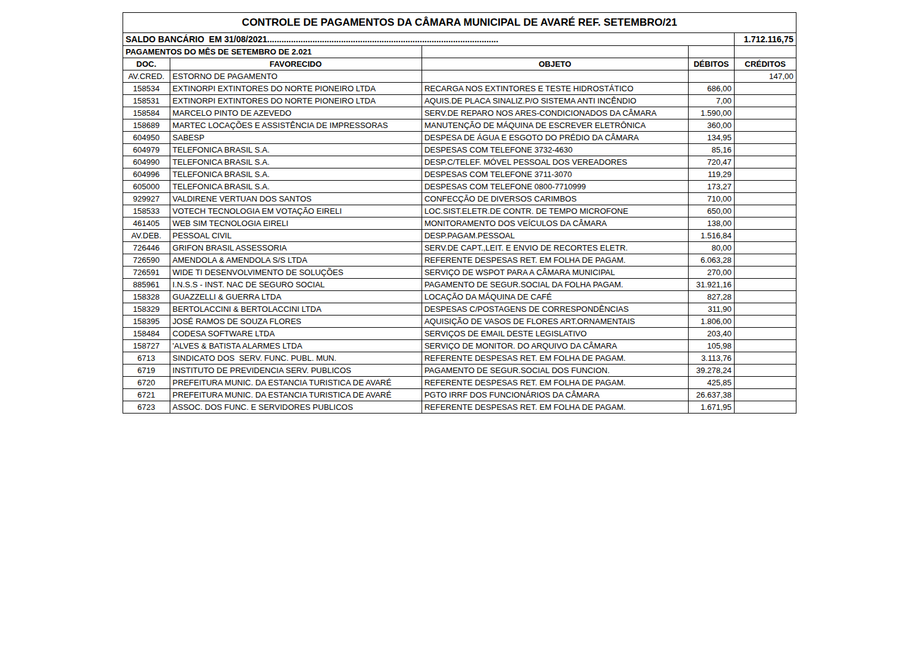| CONTROLE DE PAGAMENTOS DA CÂMARA MUNICIPAL DE AVARÉ REF. SETEMBRO/21 |
| SALDO BANCÁRIO EM 31/08/2021................................................................................................. | 1.712.116,75 |
| PAGAMENTOS DO MÊS DE SETEMBRO DE 2.021 | | | |
| DOC. | FAVORECIDO | OBJETO | DÉBITOS | CRÉDITOS |
| AV.CRED. | ESTORNO DE PAGAMENTO | | | 147,00 |
| 158534 | EXTINORPI EXTINTORES DO NORTE PIONEIRO LTDA | RECARGA NOS EXTINTORES E TESTE HIDROSTÁTICO | 686,00 | |
| 158531 | EXTINORPI EXTINTORES DO NORTE PIONEIRO LTDA | AQUIS.DE PLACA SINALIZ.P/O SISTEMA ANTI INCÊNDIO | 7,00 | |
| 158584 | MARCELO PINTO DE AZEVEDO | SERV.DE REPARO NOS ARES-CONDICIONADOS DA CÂMARA | 1.590,00 | |
| 158689 | MARTEC LOCAÇÕES E ASSISTÊNCIA DE IMPRESSORAS | MANUTENÇÃO DE MÁQUINA DE ESCREVER ELETRÔNICA | 360,00 | |
| 604950 | SABESP | DESPESA DE ÁGUA E ESGOTO DO PRÉDIO DA CÂMARA | 134,95 | |
| 604979 | TELEFONICA BRASIL S.A. | DESPESAS COM TELEFONE 3732-4630 | 85,16 | |
| 604990 | TELEFONICA BRASIL S.A. | DESP.C/TELEF. MÓVEL PESSOAL DOS VEREADORES | 720,47 | |
| 604996 | TELEFONICA BRASIL S.A. | DESPESAS COM TELEFONE 3711-3070 | 119,29 | |
| 605000 | TELEFONICA BRASIL S.A. | DESPESAS COM TELEFONE 0800-7710999 | 173,27 | |
| 929927 | VALDIRENE VERTUAN DOS SANTOS | CONFECÇÃO DE DIVERSOS CARIMBOS | 710,00 | |
| 158533 | VOTECH TECNOLOGIA EM VOTAÇÃO EIRELI | LOC.SIST.ELETR.DE CONTR. DE TEMPO MICROFONE | 650,00 | |
| 461405 | WEB SIM TECNOLOGIA EIRELI | MONITORAMENTO DOS VEÍCULOS DA CÂMARA | 138,00 | |
| AV.DEB. | PESSOAL CIVIL | DESP.PAGAM.PESSOAL | 1.516,84 | |
| 726446 | GRIFON BRASIL ASSESSORIA | SERV.DE CAPT.,LEIT. E ENVIO DE RECORTES ELETR. | 80,00 | |
| 726590 | AMENDOLA & AMENDOLA S/S LTDA | REFERENTE DESPESAS RET. EM FOLHA DE PAGAM. | 6.063,28 | |
| 726591 | WIDE TI DESENVOLVIMENTO DE SOLUÇÕES | SERVIÇO DE WSPOT PARA A CÂMARA MUNICIPAL | 270,00 | |
| 885961 | I.N.S.S - INST. NAC DE SEGURO SOCIAL | PAGAMENTO DE SEGUR.SOCIAL DA FOLHA PAGAM. | 31.921,16 | |
| 158328 | GUAZZELLI & GUERRA LTDA | LOCAÇÃO DA MÁQUINA DE CAFÉ | 827,28 | |
| 158329 | BERTOLACCINI & BERTOLACCINI LTDA | DESPESAS C/POSTAGENS DE CORRESPONDÊNCIAS | 311,90 | |
| 158395 | JOSÉ RAMOS DE SOUZA FLORES | AQUISIÇÃO DE VASOS DE FLORES ART.ORNAMENTAIS | 1.806,00 | |
| 158484 | CODESA SOFTWARE LTDA | SERVIÇOS DE EMAIL DESTE LEGISLATIVO | 203,40 | |
| 158727 | 'ALVES & BATISTA ALARMES LTDA | SERVIÇO DE MONITOR. DO ARQUIVO DA CÂMARA | 105,98 | |
| 6713 | SINDICATO DOS SERV. FUNC. PUBL. MUN. | REFERENTE DESPESAS RET. EM FOLHA DE PAGAM. | 3.113,76 | |
| 6719 | INSTITUTO DE PREVIDENCIA SERV. PUBLICOS | PAGAMENTO DE SEGUR.SOCIAL DOS FUNCION. | 39.278,24 | |
| 6720 | PREFEITURA MUNIC. DA ESTANCIA TURISTICA DE AVARÉ | REFERENTE DESPESAS RET. EM FOLHA DE PAGAM. | 425,85 | |
| 6721 | PREFEITURA MUNIC. DA ESTANCIA TURISTICA DE AVARÉ | PGTO IRRF DOS FUNCIONÁRIOS DA CÂMARA | 26.637,38 | |
| 6723 | ASSOC. DOS FUNC. E SERVIDORES PUBLICOS | REFERENTE DESPESAS RET. EM FOLHA DE PAGAM. | 1.671,95 | |